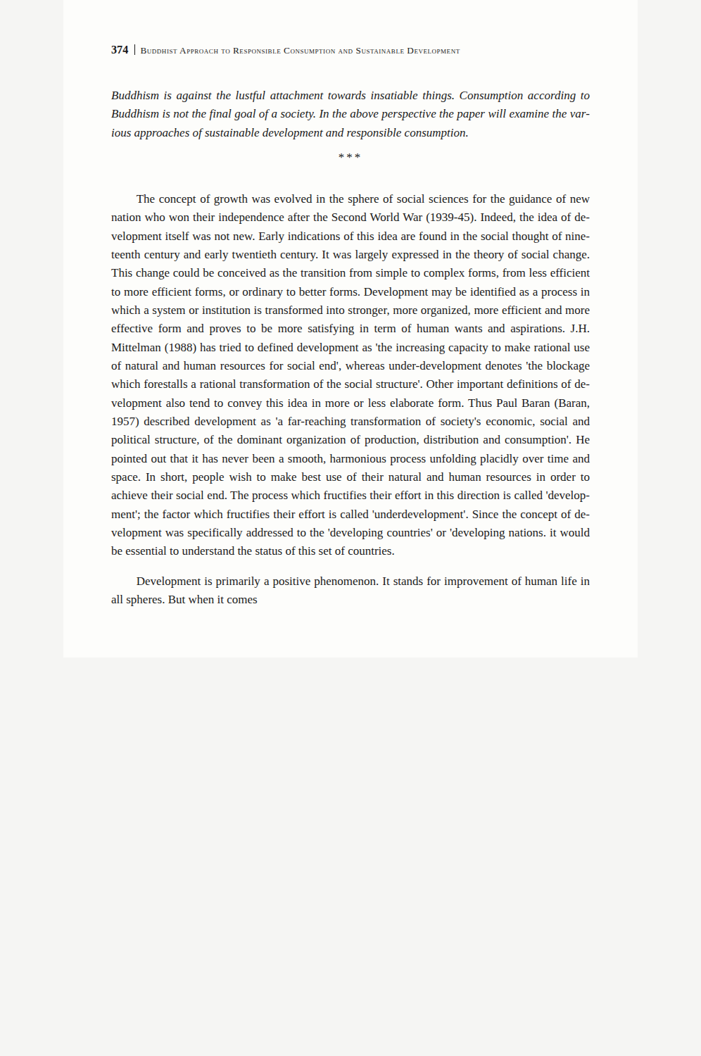374 Buddhist Approach to Responsible Consumption and Sustainable Development
Buddhism is against the lustful attachment towards insatiable things. Consumption according to Buddhism is not the final goal of a society. In the above perspective the paper will examine the various approaches of sustainable development and responsible consumption.
***
The concept of growth was evolved in the sphere of social sciences for the guidance of new nation who won their independence after the Second World War (1939-45). Indeed, the idea of development itself was not new. Early indications of this idea are found in the social thought of nineteenth century and early twentieth century. It was largely expressed in the theory of social change. This change could be conceived as the transition from simple to complex forms, from less efficient to more efficient forms, or ordinary to better forms. Development may be identified as a process in which a system or institution is transformed into stronger, more organized, more efficient and more effective form and proves to be more satisfying in term of human wants and aspirations. J.H. Mittelman (1988) has tried to defined development as 'the increasing capacity to make rational use of natural and human resources for social end', whereas under-development denotes 'the blockage which forestalls a rational transformation of the social structure'. Other important definitions of development also tend to convey this idea in more or less elaborate form. Thus Paul Baran (Baran, 1957) described development as 'a far-reaching transformation of society's economic, social and political structure, of the dominant organization of production, distribution and consumption'. He pointed out that it has never been a smooth, harmonious process unfolding placidly over time and space. In short, people wish to make best use of their natural and human resources in order to achieve their social end. The process which fructifies their effort in this direction is called 'development'; the factor which fructifies their effort is called 'underdevelopment'. Since the concept of development was specifically addressed to the 'developing countries' or 'developing nations. it would be essential to understand the status of this set of countries.
Development is primarily a positive phenomenon. It stands for improvement of human life in all spheres. But when it comes